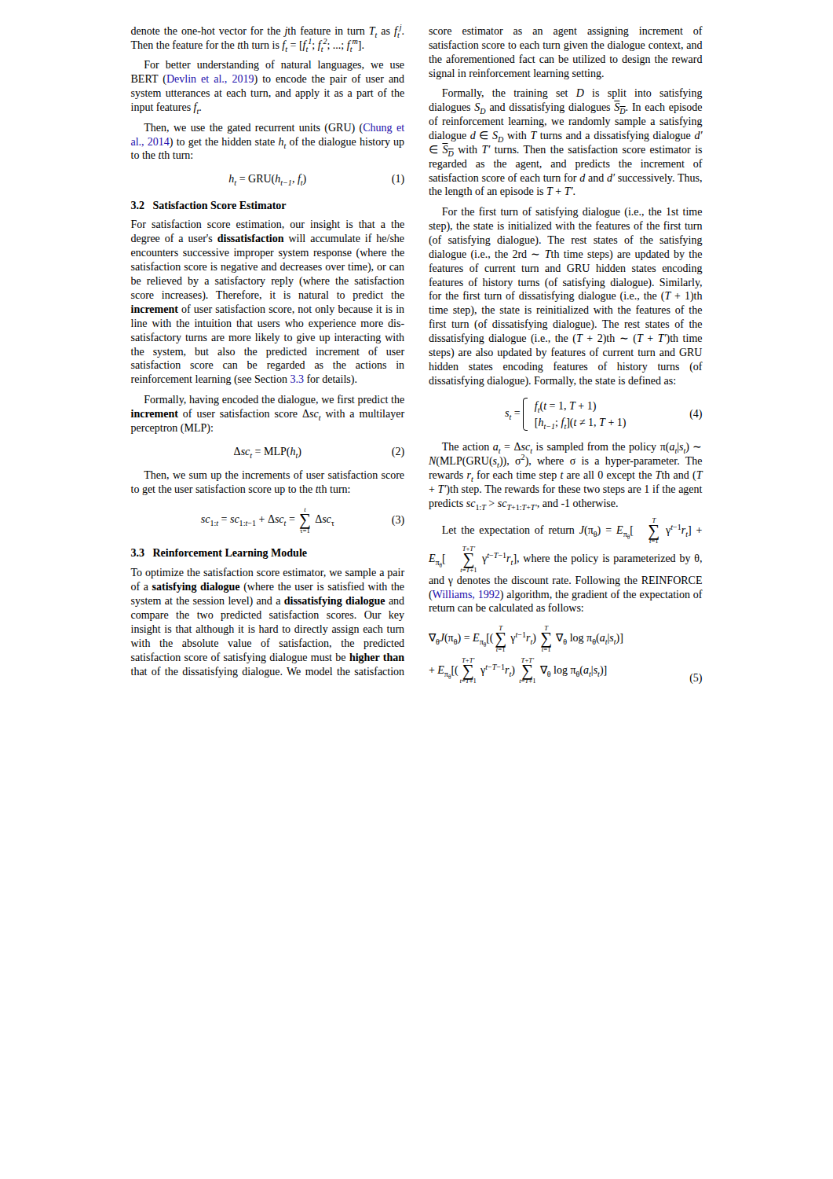denote the one-hot vector for the jth feature in turn Tt as ftj. Then the feature for the tth turn is ft = [ft1; ft2; ...; ftm].
For better understanding of natural languages, we use BERT (Devlin et al., 2019) to encode the pair of user and system utterances at each turn, and apply it as a part of the input features ft.
Then, we use the gated recurrent units (GRU) (Chung et al., 2014) to get the hidden state ht of the dialogue history up to the tth turn:
ht = GRU(ht−1, ft) (1)
3.2 Satisfaction Score Estimator
For satisfaction score estimation, our insight is that a the degree of a user's dissatisfaction will accumulate if he/she encounters successive improper system response (where the satisfaction score is negative and decreases over time), or can be relieved by a satisfactory reply (where the satisfaction score increases). Therefore, it is natural to predict the increment of user satisfaction score, not only because it is in line with the intuition that users who experience more dis-satisfactory turns are more likely to give up interacting with the system, but also the predicted increment of user satisfaction score can be regarded as the actions in reinforcement learning (see Section 3.3 for details).
Formally, having encoded the dialogue, we first predict the increment of user satisfaction score Δsct with a multilayer perceptron (MLP):
Δsct = MLP(ht) (2)
Then, we sum up the increments of user satisfaction score to get the user satisfaction score up to the tth turn:
sc1:t = sc1:t−1 + Δsct = t∑τ=1 Δscτ (3)
3.3 Reinforcement Learning Module
To optimize the satisfaction score estimator, we sample a pair of a satisfying dialogue (where the user is satisfied with the system at the session level) and a dissatisfying dialogue and compare the two predicted satisfaction scores. Our key insight is that although it is hard to directly assign each turn with the absolute value of satisfaction, the predicted satisfaction score of satisfying dialogue must be higher than that of the dissatisfying dialogue. We model the satisfaction score estimator as an agent assigning increment of satisfaction score to each turn given the dialogue context, and the aforementioned fact can be utilized to design the reward signal in reinforcement learning setting.
Formally, the training set D is split into satisfying dialogues SD and dissatisfying dialogues SD. In each episode of reinforcement learning, we randomly sample a satisfying dialogue d ∈ SD with T turns and a dissatisfying dialogue d′ ∈ SD with T′ turns. Then the satisfaction score estimator is regarded as the agent, and predicts the increment of satisfaction score of each turn for d and d′ successively. Thus, the length of an episode is T + T′.
For the first turn of satisfying dialogue (i.e., the 1st time step), the state is initialized with the features of the first turn (of satisfying dialogue). The rest states of the satisfying dialogue (i.e., the 2rd ∼ Tth time steps) are updated by the features of current turn and GRU hidden states encoding features of history turns (of satisfying dialogue). Similarly, for the first turn of dissatisfying dialogue (i.e., the (T + 1)th time step), the state is reinitialized with the features of the first turn (of dissatisfying dialogue). The rest states of the dissatisfying dialogue (i.e., the (T + 2)th ∼ (T + T′)th time steps) are also updated by features of current turn and GRU hidden states encoding features of history turns (of dissatisfying dialogue). Formally, the state is defined as:
st = ft(t = 1, T + 1)[ht−1; ft](t ≠ 1, T + 1) (4)
The action at = Δsct is sampled from the policy π(at|st) ∼ N(MLP(GRU(st)), σ2), where σ is a hyper-parameter. The rewards rt for each time step t are all 0 except the Tth and (T + T′)th step. The rewards for these two steps are 1 if the agent predicts sc1:T > scT+1:T+T′, and -1 otherwise.
Let the expectation of return J(πθ) = Eπθ[T∑t=1 γt−1rt] + Eπθ[T+T′∑t=T+1 γt−T−1rt], where the policy is parameterized by θ, and γ denotes the discount rate. Following the REINFORCE (Williams, 1992) algorithm, the gradient of the expectation of return can be calculated as follows:
∇θJ(πθ) = Eπθ[(T∑t=1 γt−1rt) T∑t=1 ∇θ log πθ(at|st)] + Eπθ[(T+T′∑t=T+1 γt−T−1rt) T+T′∑t=T+1 ∇θ log πθ(at|st)] (5)